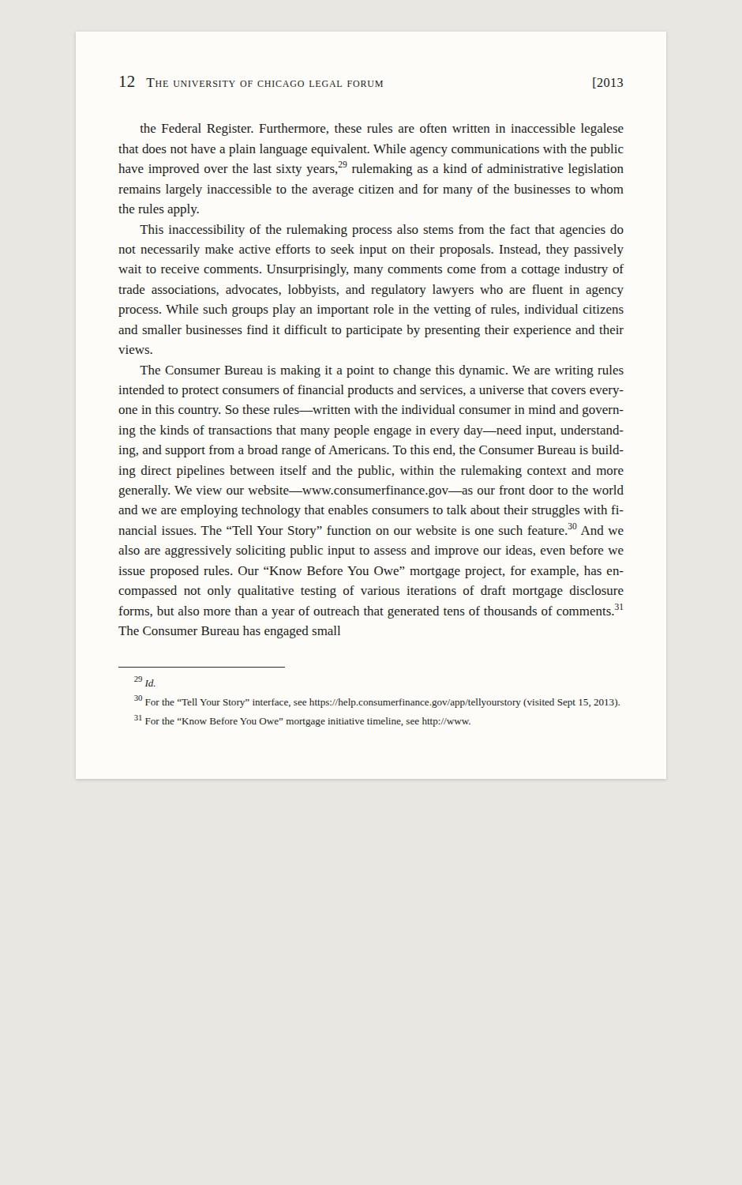12 The University of Chicago Legal Forum [2013
the Federal Register. Furthermore, these rules are often written in inaccessible legalese that does not have a plain language equivalent. While agency communications with the public have improved over the last sixty years,29 rulemaking as a kind of administrative legislation remains largely inaccessible to the average citizen and for many of the businesses to whom the rules apply.
This inaccessibility of the rulemaking process also stems from the fact that agencies do not necessarily make active efforts to seek input on their proposals. Instead, they passively wait to receive comments. Unsurprisingly, many comments come from a cottage industry of trade associations, advocates, lobbyists, and regulatory lawyers who are fluent in agency process. While such groups play an important role in the vetting of rules, individual citizens and smaller businesses find it difficult to participate by presenting their experience and their views.
The Consumer Bureau is making it a point to change this dynamic. We are writing rules intended to protect consumers of financial products and services, a universe that covers everyone in this country. So these rules—written with the individual consumer in mind and governing the kinds of transactions that many people engage in every day—need input, understanding, and support from a broad range of Americans. To this end, the Consumer Bureau is building direct pipelines between itself and the public, within the rulemaking context and more generally. We view our website—www.consumerfinance.gov—as our front door to the world and we are employing technology that enables consumers to talk about their struggles with financial issues. The “Tell Your Story” function on our website is one such feature.30 And we also are aggressively soliciting public input to assess and improve our ideas, even before we issue proposed rules. Our “Know Before You Owe” mortgage project, for example, has encompassed not only qualitative testing of various iterations of draft mortgage disclosure forms, but also more than a year of outreach that generated tens of thousands of comments.31 The Consumer Bureau has engaged small
29 Id.
30 For the “Tell Your Story” interface, see https://help.consumerfinance.gov/app/tellyourstory (visited Sept 15, 2013).
31 For the “Know Before You Owe” mortgage initiative timeline, see http://www.